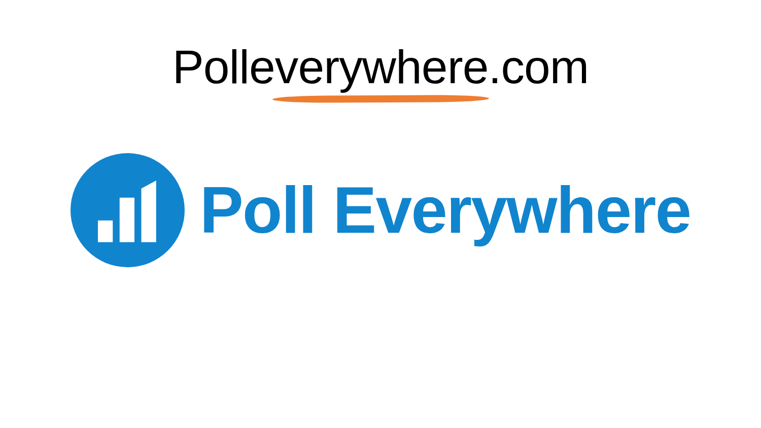Polleverywhere.com
Poll Everywhere